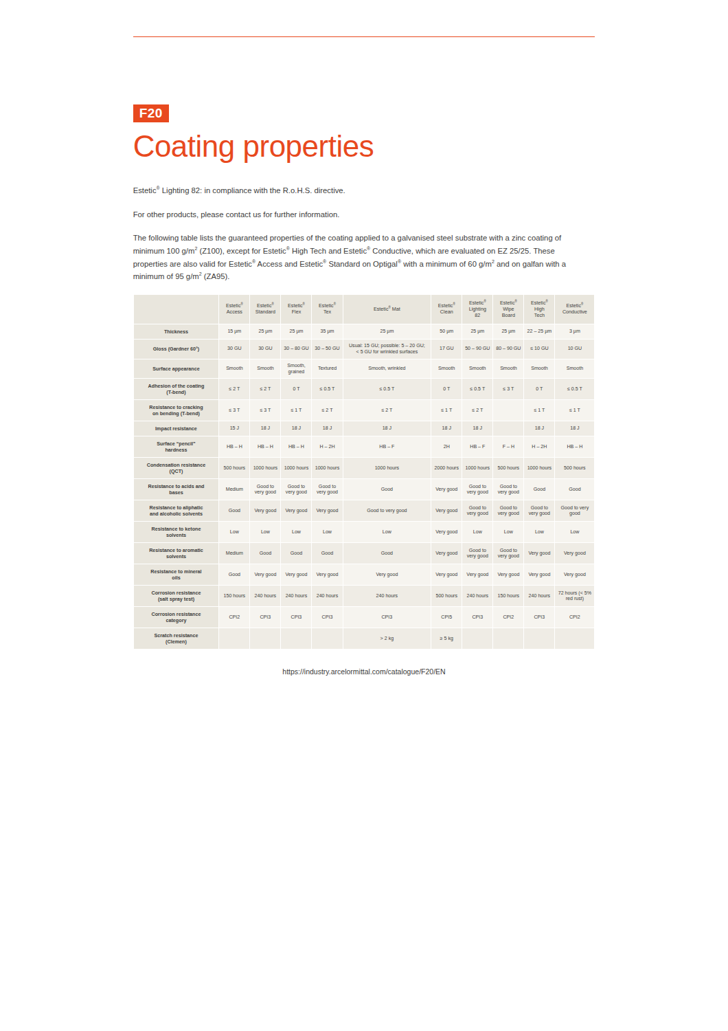F20
Coating properties
Estetic® Lighting 82: in compliance with the R.o.H.S. directive.
For other products, please contact us for further information.
The following table lists the guaranteed properties of the coating applied to a galvanised steel substrate with a zinc coating of minimum 100 g/m2 (Z100), except for Estetic® High Tech and Estetic® Conductive, which are evaluated on EZ 25/25. These properties are also valid for Estetic® Access and Estetic® Standard on Optigal® with a minimum of 60 g/m2 and on galfan with a minimum of 95 g/m2 (ZA95).
| | Estetic ® Access | Estetic ® Standard | Estetic ® Flex | Estetic ® Tex | Estetic ® Mat | Estetic ® Clean | Estetic ® Lighting 82 | Estetic ® Wipe Board | Estetic ® High Tech | Estetic ® Conductive |
| --- | --- | --- | --- | --- | --- | --- | --- | --- | --- | --- |
| Thickness | 15 µm | 25 µm | 25 µm | 35 µm | 25 µm | 50 µm | 25 µm | 25 µm | 22 – 25 µm | 3 µm |
| Gloss (Gardner 60°) | 30 GU | 30 GU | 30 – 80 GU | 30 – 50 GU | Usual: 15 GU; possible: 5 – 20 GU; < 5 GU for wrinkled surfaces | 17 GU | 50 – 90 GU | 80 – 90 GU | ≤ 10 GU | 10 GU |
| Surface appearance | Smooth | Smooth | Smooth, grained | Textured | Smooth, wrinkled | Smooth | Smooth | Smooth | Smooth | Smooth |
| Adhesion of the coating (T-bend) | ≤ 2 T | ≤ 2 T | 0 T | ≤ 0.5 T | ≤ 0.5 T | 0 T | ≤ 0.5 T | ≤ 3 T | 0 T | ≤ 0.5 T |
| Resistance to cracking on bending (T-bend) | ≤ 3 T | ≤ 3 T | ≤ 1 T | ≤ 2 T | ≤ 2 T | ≤ 1 T | ≤ 2 T | | ≤ 1 T | ≤ 1 T |
| Impact resistance | 15 J | 18 J | 18 J | 18 J | 18 J | 18 J | 18 J | | 18 J | 18 J |
| Surface “pencil” hardness | HB – H | HB – H | HB – H | H – 2H | HB – F | 2H | HB – F | F – H | H – 2H | HB – H |
| Condensation resistance (QCT) | 500 hours | 1000 hours | 1000 hours | 1000 hours | 1000 hours | 2000 hours | 1000 hours | 500 hours | 1000 hours | 500 hours |
| Resistance to acids and bases | Medium | Good to very good | Good to very good | Good to very good | Good | Very good | Good to very good | Good to very good | Good | Good |
| Resistance to aliphatic and alcoholic solvents | Good | Very good | Very good | Very good | Good to very good | Very good | Good to very good | Good to very good | Good to very good | Good to very good |
| Resistance to ketone solvents | Low | Low | Low | Low | Low | Very good | Low | Low | Low | Low |
| Resistance to aromatic solvents | Medium | Good | Good | Good | Good | Very good | Good to very good | Good to very good | Very good | Very good |
| Resistance to mineral oils | Good | Very good | Very good | Very good | Very good | Very good | Very good | Very good | Very good | Very good |
| Corrosion resistance (salt spray test) | 150 hours | 240 hours | 240 hours | 240 hours | 240 hours | 500 hours | 240 hours | 150 hours | 240 hours | 72 hours (< 5% red rust) |
| Corrosion resistance category | CPI2 | CPI3 | CPI3 | CPI3 | CPI3 | CPI5 | CPI3 | CPI2 | CPI3 | CPI2 |
| Scratch resistance (Clemen) | | | | | > 2 kg | ≥ 5 kg | | | | |
https://industry.arcelormittal.com/catalogue/F20/EN